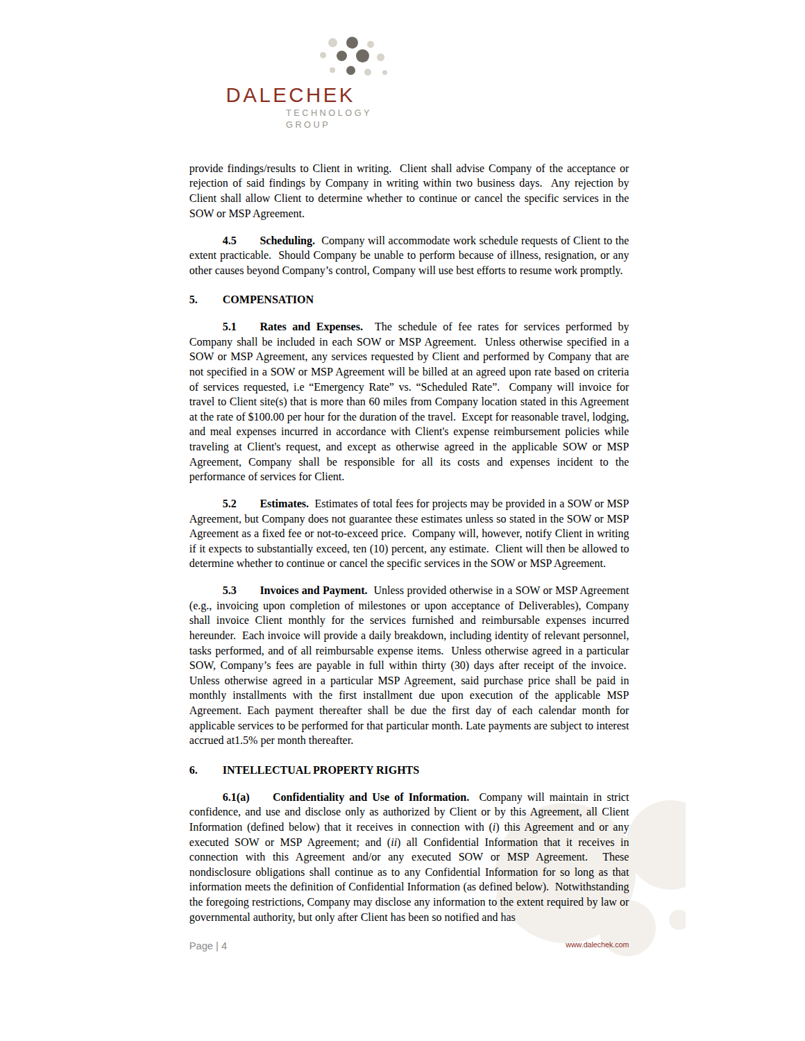DALECHEK TECHNOLOGY GROUP
provide findings/results to Client in writing. Client shall advise Company of the acceptance or rejection of said findings by Company in writing within two business days. Any rejection by Client shall allow Client to determine whether to continue or cancel the specific services in the SOW or MSP Agreement.
4.5 Scheduling. Company will accommodate work schedule requests of Client to the extent practicable. Should Company be unable to perform because of illness, resignation, or any other causes beyond Company’s control, Company will use best efforts to resume work promptly.
5. COMPENSATION
5.1 Rates and Expenses. The schedule of fee rates for services performed by Company shall be included in each SOW or MSP Agreement. Unless otherwise specified in a SOW or MSP Agreement, any services requested by Client and performed by Company that are not specified in a SOW or MSP Agreement will be billed at an agreed upon rate based on criteria of services requested, i.e “Emergency Rate” vs. “Scheduled Rate”. Company will invoice for travel to Client site(s) that is more than 60 miles from Company location stated in this Agreement at the rate of $100.00 per hour for the duration of the travel. Except for reasonable travel, lodging, and meal expenses incurred in accordance with Client's expense reimbursement policies while traveling at Client's request, and except as otherwise agreed in the applicable SOW or MSP Agreement, Company shall be responsible for all its costs and expenses incident to the performance of services for Client.
5.2 Estimates. Estimates of total fees for projects may be provided in a SOW or MSP Agreement, but Company does not guarantee these estimates unless so stated in the SOW or MSP Agreement as a fixed fee or not-to-exceed price. Company will, however, notify Client in writing if it expects to substantially exceed, ten (10) percent, any estimate. Client will then be allowed to determine whether to continue or cancel the specific services in the SOW or MSP Agreement.
5.3 Invoices and Payment. Unless provided otherwise in a SOW or MSP Agreement (e.g., invoicing upon completion of milestones or upon acceptance of Deliverables), Company shall invoice Client monthly for the services furnished and reimbursable expenses incurred hereunder. Each invoice will provide a daily breakdown, including identity of relevant personnel, tasks performed, and of all reimbursable expense items. Unless otherwise agreed in a particular SOW, Company’s fees are payable in full within thirty (30) days after receipt of the invoice. Unless otherwise agreed in a particular MSP Agreement, said purchase price shall be paid in monthly installments with the first installment due upon execution of the applicable MSP Agreement. Each payment thereafter shall be due the first day of each calendar month for applicable services to be performed for that particular month. Late payments are subject to interest accrued at1.5% per month thereafter.
6. INTELLECTUAL PROPERTY RIGHTS
6.1(a) Confidentiality and Use of Information. Company will maintain in strict confidence, and use and disclose only as authorized by Client or by this Agreement, all Client Information (defined below) that it receives in connection with (i) this Agreement and or any executed SOW or MSP Agreement; and (ii) all Confidential Information that it receives in connection with this Agreement and/or any executed SOW or MSP Agreement. These nondisclosure obligations shall continue as to any Confidential Information for so long as that information meets the definition of Confidential Information (as defined below). Notwithstanding the foregoing restrictions, Company may disclose any information to the extent required by law or governmental authority, but only after Client has been so notified and has
Page | 4
www.dalechek.com